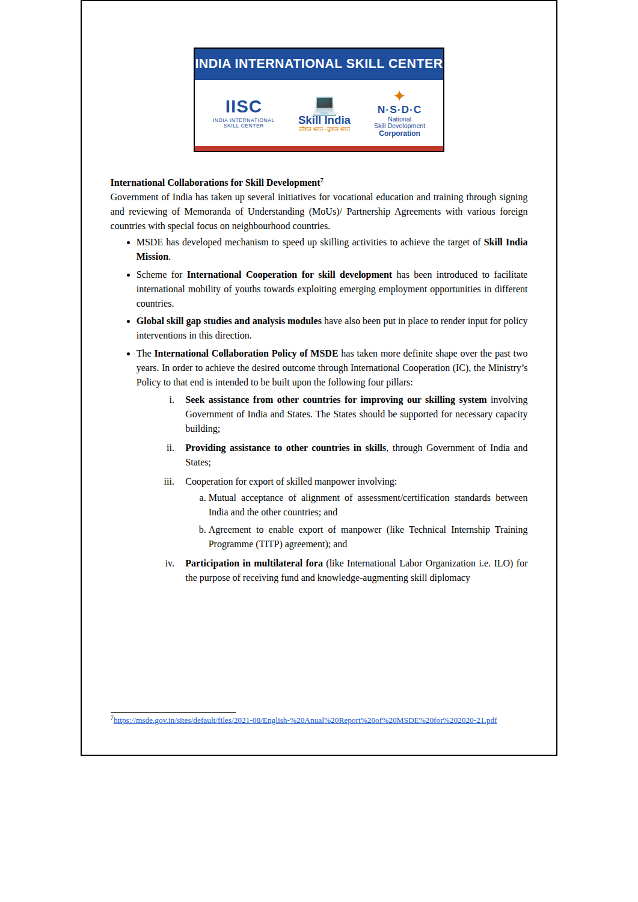INDIA INTERNATIONAL SKILL CENTER
IISC
INDIA INTERNATIONAL
SKILL CENTER
💻
Skill India
कौशल भारत - कुशल भारत
✦
N·S·D·C
National
Skill Development
Corporation
International Collaborations for Skill Development7
Government of India has taken up several initiatives for vocational education and training through signing and reviewing of Memoranda of Understanding (MoUs)/ Partnership Agreements with various foreign countries with special focus on neighbourhood countries.
MSDE has developed mechanism to speed up skilling activities to achieve the target of Skill India Mission.
Scheme for International Cooperation for skill development has been introduced to facilitate international mobility of youths towards exploiting emerging employment opportunities in different countries.
Global skill gap studies and analysis modules have also been put in place to render input for policy interventions in this direction.
The International Collaboration Policy of MSDE has taken more definite shape over the past two years. In order to achieve the desired outcome through International Cooperation (IC), the Ministry’s Policy to that end is intended to be built upon the following four pillars:
Seek assistance from other countries for improving our skilling system involving Government of India and States. The States should be supported for necessary capacity building;
Providing assistance to other countries in skills, through Government of India and States;
Cooperation for export of skilled manpower involving:
Mutual acceptance of alignment of assessment/certification standards between India and the other countries; and
Agreement to enable export of manpower (like Technical Internship Training Programme (TITP) agreement); and
Participation in multilateral fora (like International Labor Organization i.e. ILO) for the purpose of receiving fund and knowledge-augmenting skill diplomacy
7https://msde.gov.in/sites/default/files/2021-08/English-%20Anual%20Report%20of%20MSDE%20for%202020-21.pdf